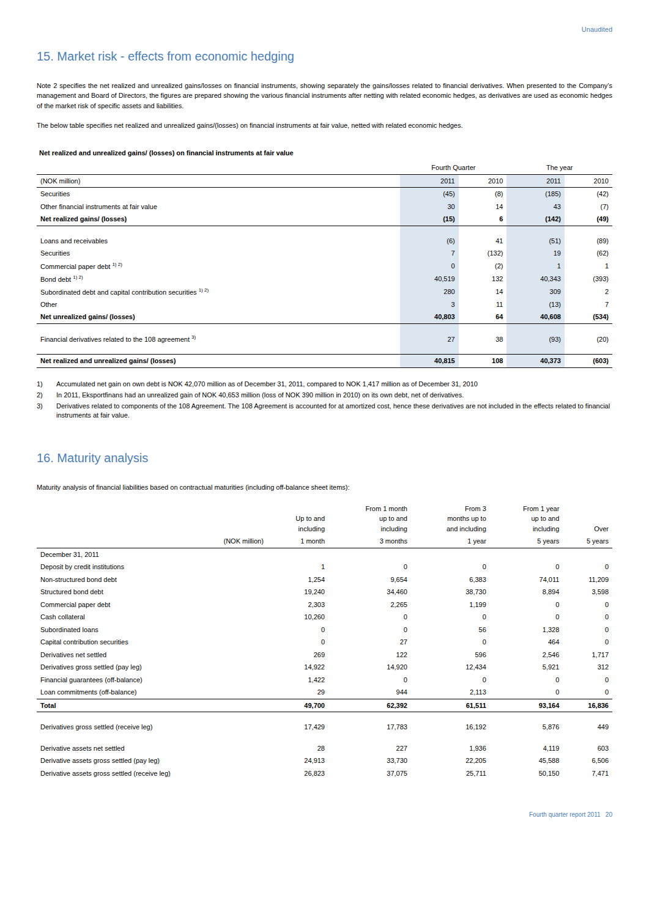Unaudited
15. Market risk - effects from economic hedging
Note 2 specifies the net realized and unrealized gains/losses on financial instruments, showing separately the gains/losses related to financial derivatives. When presented to the Company’s management and Board of Directors, the figures are prepared showing the various financial instruments after netting with related economic hedges, as derivatives are used as economic hedges of the market risk of specific assets and liabilities.
The below table specifies net realized and unrealized gains/(losses) on financial instruments at fair value, netted with related economic hedges.
Net realized and unrealized gains/ (losses) on financial instruments at fair value
| | Fourth Quarter | The year |
| (NOK million) | 2011 | 2010 | 2011 | 2010 |
| Securities | (45) | (8) | (185) | (42) |
| Other financial instruments at fair value | 30 | 14 | 43 | (7) |
| Net realized gains/ (losses) | (15) | 6 | (142) | (49) |
| Loans and receivables | (6) | 41 | (51) | (89) |
| Securities | 7 | (132) | 19 | (62) |
| Commercial paper debt 1) 2) | 0 | (2) | 1 | 1 |
| Bond debt 1) 2) | 40,519 | 132 | 40,343 | (393) |
| Subordinated debt and capital contribution securities 1) 2) | 280 | 14 | 309 | 2 |
| Other | 3 | 11 | (13) | 7 |
| Net unrealized gains/ (losses) | 40,803 | 64 | 40,608 | (534) |
| Financial derivatives related to the 108 agreement 3) | 27 | 38 | (93) | (20) |
| Net realized and unrealized gains/ (losses) | 40,815 | 108 | 40,373 | (603) |
| 1) | Accumulated net gain on own debt is NOK 42,070 million as of December 31, 2011, compared to NOK 1,417 million as of December 31, 2010 |
| 2) | In 2011, Eksportfinans had an unrealized gain of NOK 40,653 million (loss of NOK 390 million in 2010) on its own debt, net of derivatives. |
| 3) | Derivatives related to components of the 108 Agreement. The 108 Agreement is accounted for at amortized cost, hence these derivatives are not included in the effects related to financial instruments at fair value. |
16. Maturity analysis
Maturity analysis of financial liabilities based on contractual maturities (including off-balance sheet items):
| | Up to and including | From 1 month up to and including | From 3 months up to and including | From 1 year up to and including | Over |
| (NOK million) | 1 month | 3 months | 1 year | 5 years | 5 years |
| December 31, 2011 | | | | | |
| Deposit by credit institutions | 1 | 0 | 0 | 0 | 0 |
| Non-structured bond debt | 1,254 | 9,654 | 6,383 | 74,011 | 11,209 |
| Structured bond debt | 19,240 | 34,460 | 38,730 | 8,894 | 3,598 |
| Commercial paper debt | 2,303 | 2,265 | 1,199 | 0 | 0 |
| Cash collateral | 10,260 | 0 | 0 | 0 | 0 |
| Subordinated loans | 0 | 0 | 56 | 1,328 | 0 |
| Capital contribution securities | 0 | 27 | 0 | 464 | 0 |
| Derivatives net settled | 269 | 122 | 596 | 2,546 | 1,717 |
| Derivatives gross settled (pay leg) | 14,922 | 14,920 | 12,434 | 5,921 | 312 |
| Financial guarantees (off-balance) | 1,422 | 0 | 0 | 0 | 0 |
| Loan commitments (off-balance) | 29 | 944 | 2,113 | 0 | 0 |
| Total | 49,700 | 62,392 | 61,511 | 93,164 | 16,836 |
| Derivatives gross settled (receive leg) | 17,429 | 17,783 | 16,192 | 5,876 | 449 |
| Derivative assets net settled | 28 | 227 | 1,936 | 4,119 | 603 |
| Derivative assets gross settled (pay leg) | 24,913 | 33,730 | 22,205 | 45,588 | 6,506 |
| Derivative assets gross settled (receive leg) | 26,823 | 37,075 | 25,711 | 50,150 | 7,471 |
Fourth quarter report 2011 20